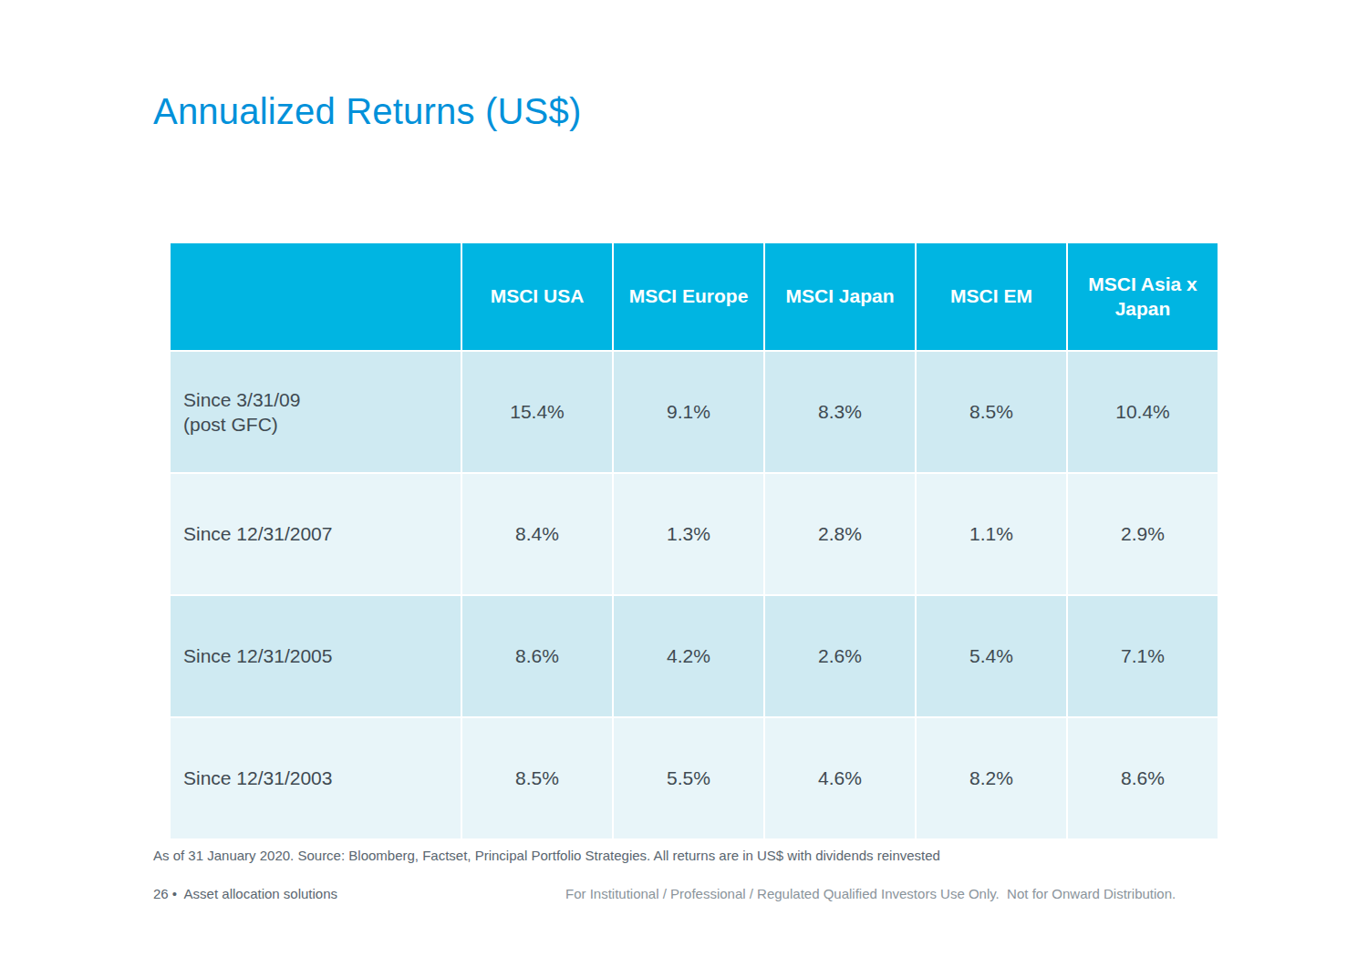Annualized Returns (US$)
| | MSCI USA | MSCI Europe | MSCI Japan | MSCI EM | MSCI Asia x Japan |
| --- | --- | --- | --- | --- | --- |
| Since 3/31/09 (post GFC) | 15.4% | 9.1% | 8.3% | 8.5% | 10.4% |
| Since 12/31/2007 | 8.4% | 1.3% | 2.8% | 1.1% | 2.9% |
| Since 12/31/2005 | 8.6% | 4.2% | 2.6% | 5.4% | 7.1% |
| Since 12/31/2003 | 8.5% | 5.5% | 4.6% | 8.2% | 8.6% |
As of 31 January 2020. Source: Bloomberg, Factset, Principal Portfolio Strategies. All returns are in US$ with dividends reinvested
26 • Asset allocation solutions
For Institutional / Professional / Regulated Qualified Investors Use Only. Not for Onward Distribution.